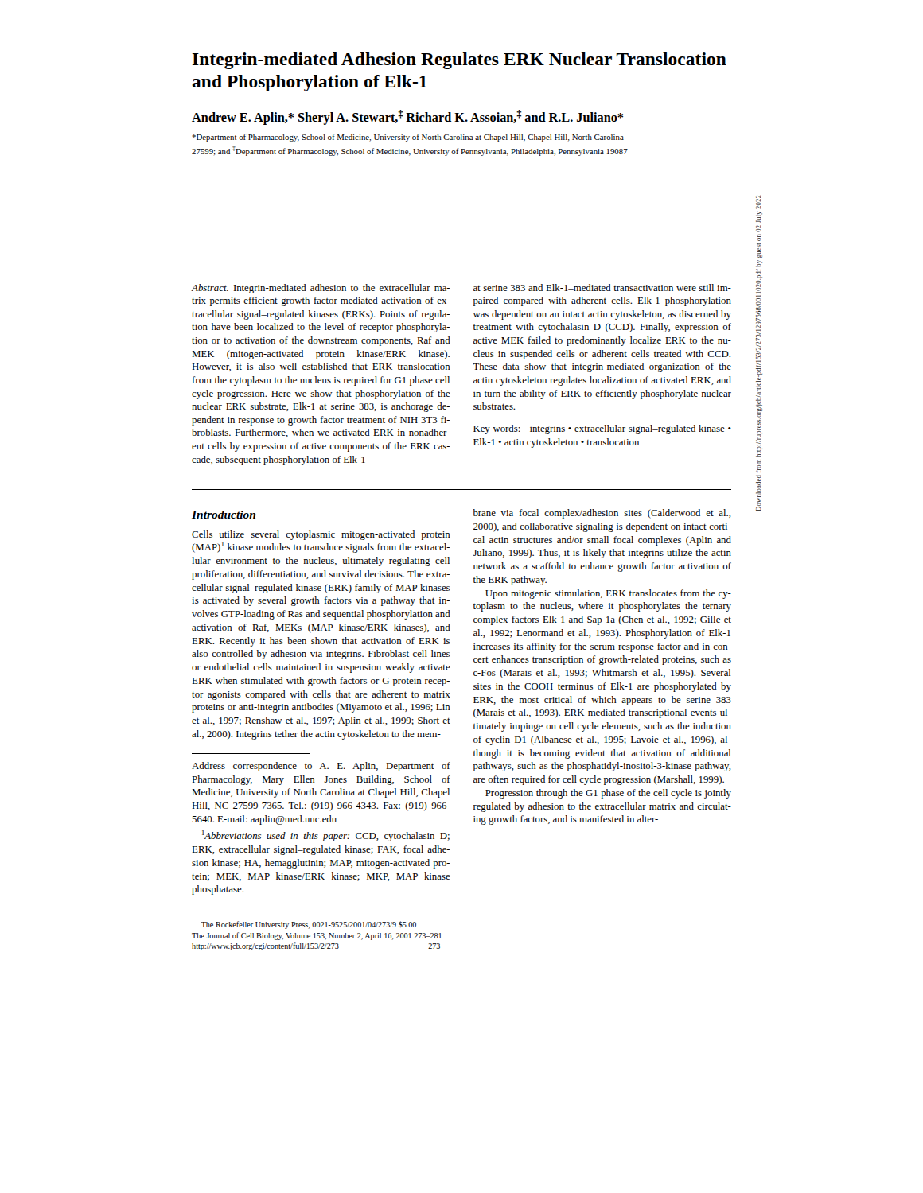Downloaded from http://rupress.org/jcb/article-pdf/153/2/273/1297568/0011020.pdf by guest on 02 July 2022
Integrin-mediated Adhesion Regulates ERK Nuclear Translocation
and Phosphorylation of Elk-1
Andrew E. Aplin,* Sheryl A. Stewart,‡ Richard K. Assoian,‡ and R.L. Juliano*
*Department of Pharmacology, School of Medicine, University of North Carolina at Chapel Hill, Chapel Hill, North Carolina
27599; and ‡Department of Pharmacology, School of Medicine, University of Pennsylvania, Philadelphia, Pennsylvania 19087
Abstract. Integrin-mediated adhesion to the extracellular matrix permits efficient growth factor-mediated activation of extracellular signal–regulated kinases (ERKs). Points of regulation have been localized to the level of receptor phosphorylation or to activation of the downstream components, Raf and MEK (mitogen-activated protein kinase/ERK kinase). However, it is also well established that ERK translocation from the cytoplasm to the nucleus is required for G1 phase cell cycle progression. Here we show that phosphorylation of the nuclear ERK substrate, Elk-1 at serine 383, is anchorage dependent in response to growth factor treatment of NIH 3T3 fibroblasts. Furthermore, when we activated ERK in nonadherent cells by expression of active components of the ERK cascade, subsequent phosphorylation of Elk-1
at serine 383 and Elk-1–mediated transactivation were still impaired compared with adherent cells. Elk-1 phosphorylation was dependent on an intact actin cytoskeleton, as discerned by treatment with cytochalasin D (CCD). Finally, expression of active MEK failed to predominantly localize ERK to the nucleus in suspended cells or adherent cells treated with CCD. These data show that integrin-mediated organization of the actin cytoskeleton regulates localization of activated ERK, and in turn the ability of ERK to efficiently phosphorylate nuclear substrates.
Key words: integrins • extracellular signal–regulated kinase • Elk-1 • actin cytoskeleton • translocation
Introduction
Cells utilize several cytoplasmic mitogen-activated protein (MAP)1 kinase modules to transduce signals from the extracellular environment to the nucleus, ultimately regulating cell proliferation, differentiation, and survival decisions. The extracellular signal–regulated kinase (ERK) family of MAP kinases is activated by several growth factors via a pathway that involves GTP-loading of Ras and sequential phosphorylation and activation of Raf, MEKs (MAP kinase/ERK kinases), and ERK. Recently it has been shown that activation of ERK is also controlled by adhesion via integrins. Fibroblast cell lines or endothelial cells maintained in suspension weakly activate ERK when stimulated with growth factors or G protein receptor agonists compared with cells that are adherent to matrix proteins or anti-integrin antibodies (Miyamoto et al., 1996; Lin et al., 1997; Renshaw et al., 1997; Aplin et al., 1999; Short et al., 2000). Integrins tether the actin cytoskeleton to the mem-
Address correspondence to A. E. Aplin, Department of Pharmacology, Mary Ellen Jones Building, School of Medicine, University of North Carolina at Chapel Hill, Chapel Hill, NC 27599-7365. Tel.: (919) 966-4343. Fax: (919) 966-5640. E-mail: aaplin@med.unc.edu
1Abbreviations used in this paper: CCD, cytochalasin D; ERK, extracellular signal–regulated kinase; FAK, focal adhesion kinase; HA, hemagglutinin; MAP, mitogen-activated protein; MEK, MAP kinase/ERK kinase; MKP, MAP kinase phosphatase.
The Rockefeller University Press, 0021-9525/2001/04/273/9 $5.00
The Journal of Cell Biology, Volume 153, Number 2, April 16, 2001 273–281
http://www.jcb.org/cgi/content/full/153/2/273273
brane via focal complex/adhesion sites (Calderwood et al., 2000), and collaborative signaling is dependent on intact cortical actin structures and/or small focal complexes (Aplin and Juliano, 1999). Thus, it is likely that integrins utilize the actin network as a scaffold to enhance growth factor activation of the ERK pathway.
Upon mitogenic stimulation, ERK translocates from the cytoplasm to the nucleus, where it phosphorylates the ternary complex factors Elk-1 and Sap-1a (Chen et al., 1992; Gille et al., 1992; Lenormand et al., 1993). Phosphorylation of Elk-1 increases its affinity for the serum response factor and in concert enhances transcription of growth-related proteins, such as c-Fos (Marais et al., 1993; Whitmarsh et al., 1995). Several sites in the COOH terminus of Elk-1 are phosphorylated by ERK, the most critical of which appears to be serine 383 (Marais et al., 1993). ERK-mediated transcriptional events ultimately impinge on cell cycle elements, such as the induction of cyclin D1 (Albanese et al., 1995; Lavoie et al., 1996), although it is becoming evident that activation of additional pathways, such as the phosphatidyl-inositol-3-kinase pathway, are often required for cell cycle progression (Marshall, 1999).
Progression through the G1 phase of the cell cycle is jointly regulated by adhesion to the extracellular matrix and circulating growth factors, and is manifested in alter-